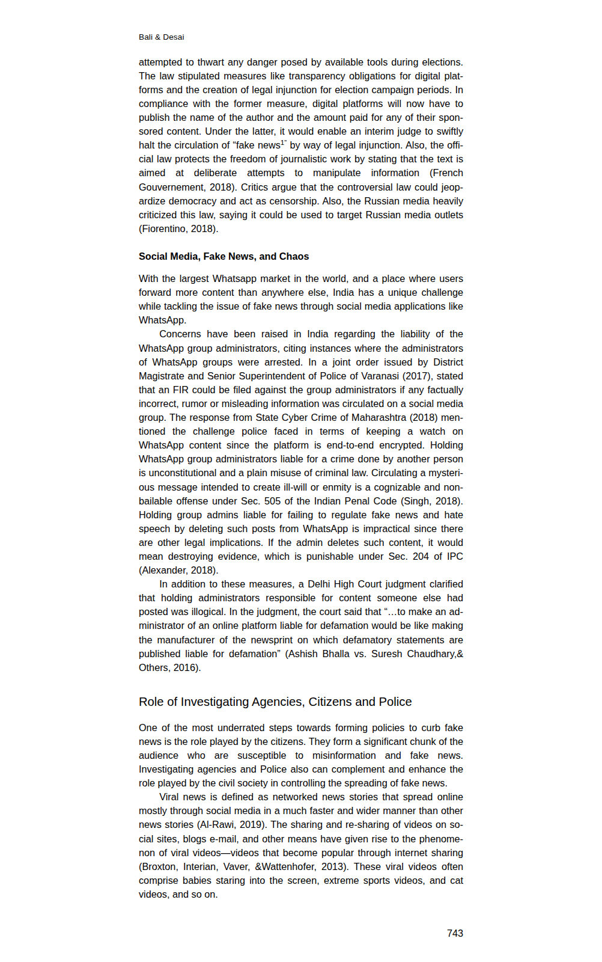Bali & Desai
attempted to thwart any danger posed by available tools during elections. The law stipulated measures like transparency obligations for digital platforms and the creation of legal injunction for election campaign periods. In compliance with the former measure, digital platforms will now have to publish the name of the author and the amount paid for any of their sponsored content. Under the latter, it would enable an interim judge to swiftly halt the circulation of “fake news1” by way of legal injunction. Also, the official law protects the freedom of journalistic work by stating that the text is aimed at deliberate attempts to manipulate information (French Gouvernement, 2018). Critics argue that the controversial law could jeopardize democracy and act as censorship. Also, the Russian media heavily criticized this law, saying it could be used to target Russian media outlets (Fiorentino, 2018).
Social Media, Fake News, and Chaos
With the largest Whatsapp market in the world, and a place where users forward more content than anywhere else, India has a unique challenge while tackling the issue of fake news through social media applications like WhatsApp.
Concerns have been raised in India regarding the liability of the WhatsApp group administrators, citing instances where the administrators of WhatsApp groups were arrested. In a joint order issued by District Magistrate and Senior Superintendent of Police of Varanasi (2017), stated that an FIR could be filed against the group administrators if any factually incorrect, rumor or misleading information was circulated on a social media group. The response from State Cyber Crime of Maharashtra (2018) mentioned the challenge police faced in terms of keeping a watch on WhatsApp content since the platform is end-to-end encrypted. Holding WhatsApp group administrators liable for a crime done by another person is unconstitutional and a plain misuse of criminal law. Circulating a mysterious message intended to create ill-will or enmity is a cognizable and non-bailable offense under Sec. 505 of the Indian Penal Code (Singh, 2018). Holding group admins liable for failing to regulate fake news and hate speech by deleting such posts from WhatsApp is impractical since there are other legal implications. If the admin deletes such content, it would mean destroying evidence, which is punishable under Sec. 204 of IPC (Alexander, 2018).
In addition to these measures, a Delhi High Court judgment clarified that holding administrators responsible for content someone else had posted was illogical. In the judgment, the court said that “…to make an administrator of an online platform liable for defamation would be like making the manufacturer of the newsprint on which defamatory statements are published liable for defamation” (Ashish Bhalla vs. Suresh Chaudhary,& Others, 2016).
Role of Investigating Agencies, Citizens and Police
One of the most underrated steps towards forming policies to curb fake news is the role played by the citizens. They form a significant chunk of the audience who are susceptible to misinformation and fake news. Investigating agencies and Police also can complement and enhance the role played by the civil society in controlling the spreading of fake news.
Viral news is defined as networked news stories that spread online mostly through social media in a much faster and wider manner than other news stories (Al-Rawi, 2019). The sharing and re-sharing of videos on social sites, blogs e-mail, and other means have given rise to the phenomenon of viral videos—videos that become popular through internet sharing (Broxton, Interian, Vaver, &Wattenhofer, 2013). These viral videos often comprise babies staring into the screen, extreme sports videos, and cat videos, and so on.
743